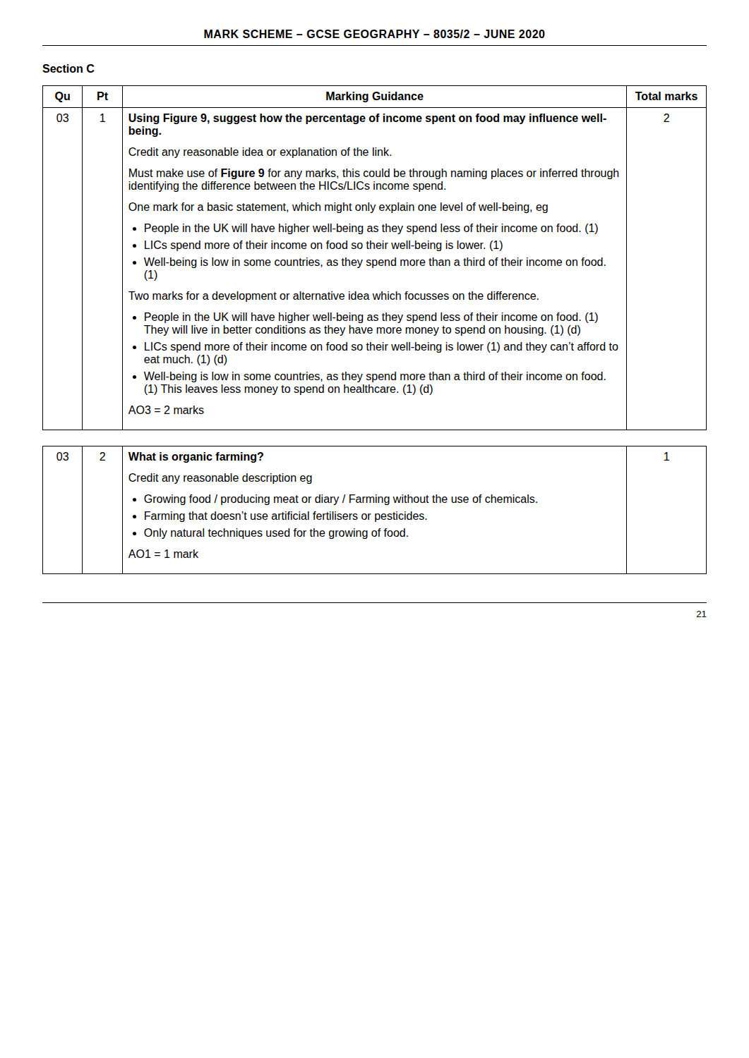MARK SCHEME – GCSE GEOGRAPHY – 8035/2 – JUNE 2020
Section C
| Qu | Pt | Marking Guidance | Total marks |
| --- | --- | --- | --- |
| 03 | 1 | Using Figure 9, suggest how the percentage of income spent on food may influence well-being. Credit any reasonable idea or explanation of the link. Must make use of Figure 9 for any marks, this could be through naming places or inferred through identifying the difference between the HICs/LICs income spend. One mark for a basic statement, which might only explain one level of well-being, eg People in the UK will have higher well-being as they spend less of their income on food. (1) LICs spend more of their income on food so their well-being is lower. (1) Well-being is low in some countries, as they spend more than a third of their income on food. (1) Two marks for a development or alternative idea which focusses on the difference. People in the UK will have higher well-being as they spend less of their income on food. (1) They will live in better conditions as they have more money to spend on housing. (1) (d) LICs spend more of their income on food so their well-being is lower (1) and they can’t afford to eat much. (1) (d) Well-being is low in some countries, as they spend more than a third of their income on food. (1) This leaves less money to spend on healthcare. (1) (d) AO3 = 2 marks | 2 |
| 03 | 2 | What is organic farming? Credit any reasonable description eg Growing food / producing meat or diary / Farming without the use of chemicals. Farming that doesn’t use artificial fertilisers or pesticides. Only natural techniques used for the growing of food. AO1 = 1 mark | 1 |
21